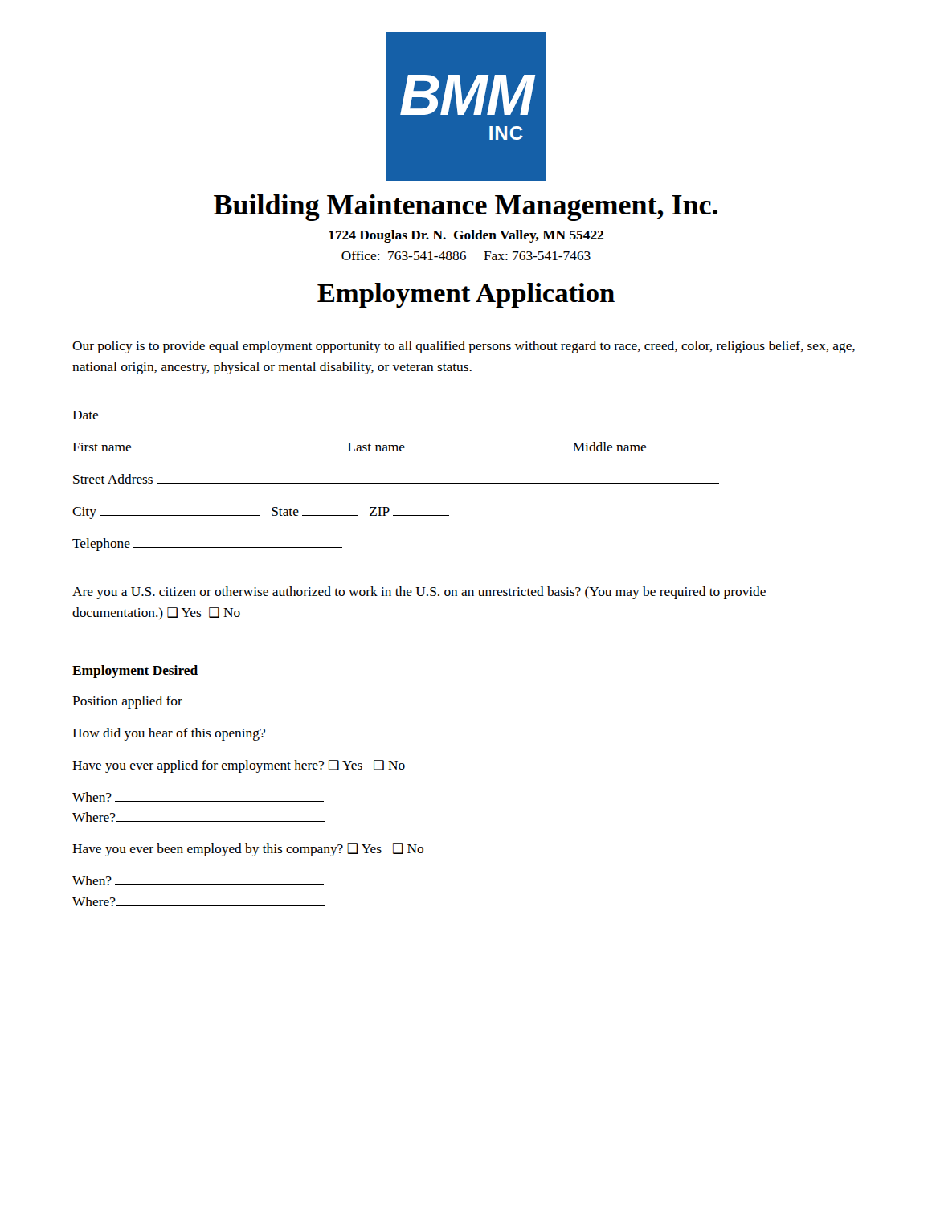BMM
INC
Building Maintenance Management, Inc.
1724 Douglas Dr. N. Golden Valley, MN 55422
Office: 763-541-4886 Fax: 763-541-7463
Employment Application
Our policy is to provide equal employment opportunity to all qualified persons without regard to race, creed, color, religious belief, sex, age, national origin, ancestry, physical or mental disability, or veteran status.
Date
First name Last name Middle name
Street Address
City State ZIP
Telephone
Are you a U.S. citizen or otherwise authorized to work in the U.S. on an unrestricted basis? (You may be required to provide documentation.) ❑ Yes ❑ No
Employment Desired
Position applied for
How did you hear of this opening?
Have you ever applied for employment here? ❑ Yes ❑ No
When?
Where?
Have you ever been employed by this company? ❑ Yes ❑ No
When?
Where?